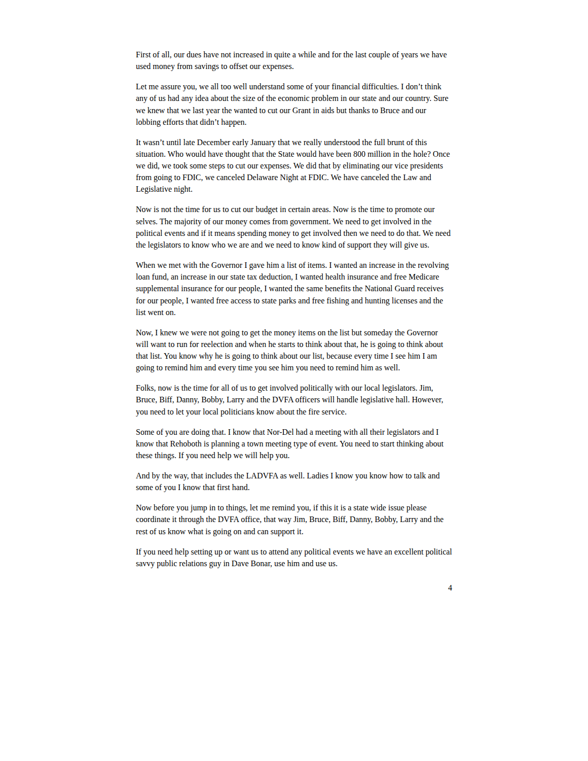First of all, our dues have not increased in quite a while and for the last couple of years we have used money from savings to offset our expenses.
Let me assure you, we all too well understand some of your financial difficulties. I don’t think any of us had any idea about the size of the economic problem in our state and our country. Sure we knew that we last year the wanted to cut our Grant in aids but thanks to Bruce and our lobbing efforts that didn’t happen.
It wasn’t until late December early January that we really understood the full brunt of this situation. Who would have thought that the State would have been 800 million in the hole? Once we did, we took some steps to cut our expenses. We did that by eliminating our vice presidents from going to FDIC, we canceled Delaware Night at FDIC. We have canceled the Law and Legislative night.
Now is not the time for us to cut our budget in certain areas. Now is the time to promote our selves. The majority of our money comes from government. We need to get involved in the political events and if it means spending money to get involved then we need to do that. We need the legislators to know who we are and we need to know kind of support they will give us.
When we met with the Governor I gave him a list of items. I wanted an increase in the revolving loan fund, an increase in our state tax deduction, I wanted health insurance and free Medicare supplemental insurance for our people, I wanted the same benefits the National Guard receives for our people, I wanted free access to state parks and free fishing and hunting licenses and the list went on.
Now, I knew we were not going to get the money items on the list but someday the Governor will want to run for reelection and when he starts to think about that, he is going to think about that list. You know why he is going to think about our list, because every time I see him I am going to remind him and every time you see him you need to remind him as well.
Folks, now is the time for all of us to get involved politically with our local legislators. Jim, Bruce, Biff, Danny, Bobby, Larry and the DVFA officers will handle legislative hall. However, you need to let your local politicians know about the fire service.
Some of you are doing that. I know that Nor-Del had a meeting with all their legislators and I know that Rehoboth is planning a town meeting type of event. You need to start thinking about these things. If you need help we will help you.
And by the way, that includes the LADVFA as well. Ladies I know you know how to talk and some of you I know that first hand.
Now before you jump in to things, let me remind you, if this it is a state wide issue please coordinate it through the DVFA office, that way Jim, Bruce, Biff, Danny, Bobby, Larry and the rest of us know what is going on and can support it.
If you need help setting up or want us to attend any political events we have an excellent political savvy public relations guy in Dave Bonar, use him and use us.
4